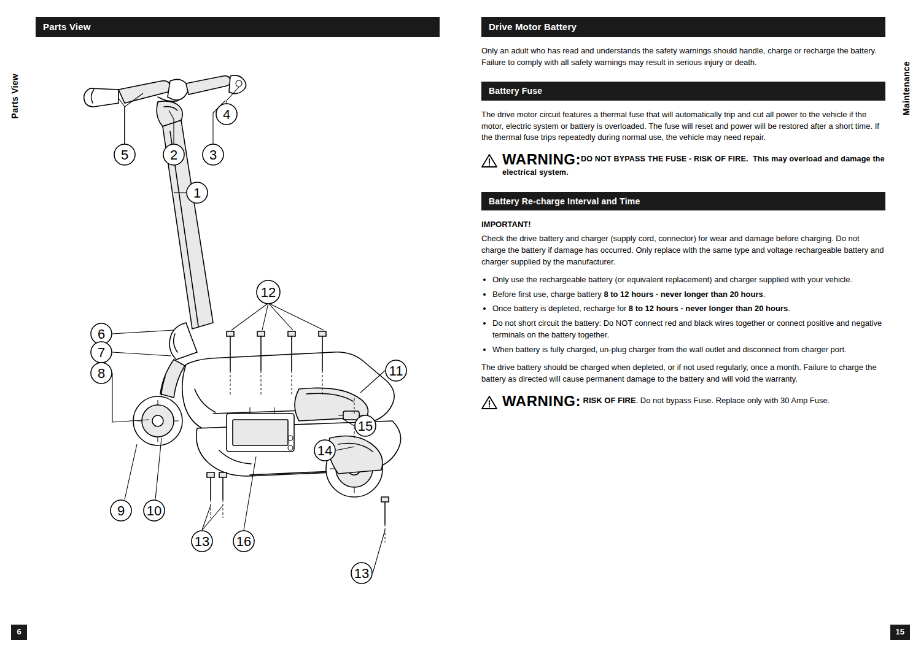Parts View
Parts View
5 2 3 4 1 12 6 7 8 9 10 11 15 14 13 16 13
6
Maintenance
Drive Motor Battery
Only an adult who has read and understands the safety warnings should handle, charge or recharge the battery. Failure to comply with all safety warnings may result in serious injury or death.
Battery Fuse
The drive motor circuit features a thermal fuse that will automatically trip and cut all power to the vehicle if the motor, electric system or battery is overloaded. The fuse will reset and power will be restored after a short time. If the thermal fuse trips repeatedly during normal use, the vehicle may need repair.
WARNING: DO NOT BYPASS THE FUSE - RISK OF FIRE. This may overload and damage the electrical system.
Battery Re-charge Interval and Time
IMPORTANT!
Check the drive battery and charger (supply cord, connector) for wear and damage before charging. Do not charge the battery if damage has occurred. Only replace with the same type and voltage rechargeable battery and charger supplied by the manufacturer.
Only use the rechargeable battery (or equivalent replacement) and charger supplied with your vehicle.
Before first use, charge battery 8 to 12 hours - never longer than 20 hours.
Once battery is depleted, recharge for 8 to 12 hours - never longer than 20 hours.
Do not short circuit the battery: Do NOT connect red and black wires together or connect positive and negative terminals on the battery together.
When battery is fully charged, un-plug charger from the wall outlet and disconnect from charger port.
The drive battery should be charged when depleted, or if not used regularly, once a month. Failure to charge the battery as directed will cause permanent damage to the battery and will void the warranty.
WARNING: RISK OF FIRE. Do not bypass Fuse. Replace only with 30 Amp Fuse.
15